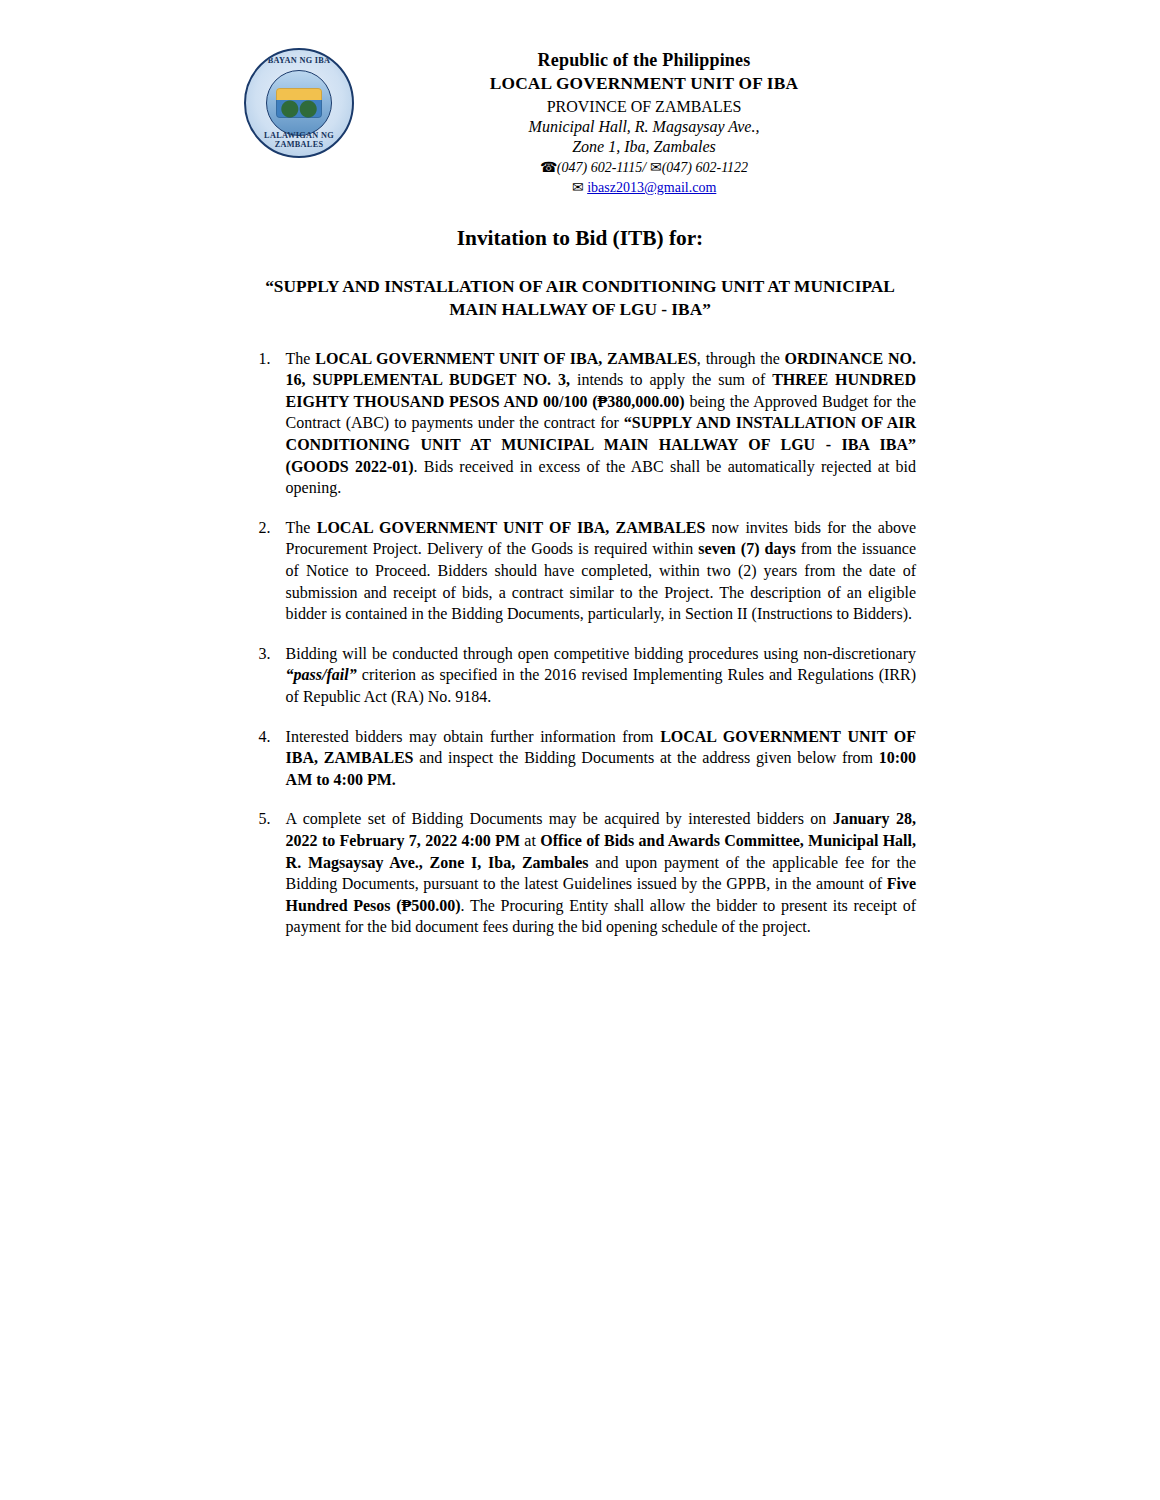BAYAN NG IBA
LALAWIGAN NG ZAMBALES
Republic of the Philippines
LOCAL GOVERNMENT UNIT OF IBA
PROVINCE OF ZAMBALES
Municipal Hall, R. Magsaysay Ave.,
Zone 1, Iba, Zambales
☎(047) 602-1115/ ✉(047) 602-1122
✉ ibasz2013@gmail.com
Invitation to Bid (ITB) for:
“Supply and Installation of Air Conditioning Unit at Municipal Main Hallway of LGU - IBA”
The LOCAL GOVERNMENT UNIT OF IBA, ZAMBALES, through the ORDINANCE NO. 16, SUPPLEMENTAL BUDGET NO. 3, intends to apply the sum of THREE HUNDRED EIGHTY THOUSAND PESOS AND 00/100 (₱380,000.00) being the Approved Budget for the Contract (ABC) to payments under the contract for “SUPPLY AND INSTALLATION OF AIR CONDITIONING UNIT AT MUNICIPAL MAIN HALLWAY OF LGU - IBA IBA” (GOODS 2022-01). Bids received in excess of the ABC shall be automatically rejected at bid opening.
The LOCAL GOVERNMENT UNIT OF IBA, ZAMBALES now invites bids for the above Procurement Project. Delivery of the Goods is required within seven (7) days from the issuance of Notice to Proceed. Bidders should have completed, within two (2) years from the date of submission and receipt of bids, a contract similar to the Project. The description of an eligible bidder is contained in the Bidding Documents, particularly, in Section II (Instructions to Bidders).
Bidding will be conducted through open competitive bidding procedures using non-discretionary “pass/fail” criterion as specified in the 2016 revised Implementing Rules and Regulations (IRR) of Republic Act (RA) No. 9184.
Interested bidders may obtain further information from LOCAL GOVERNMENT UNIT OF IBA, ZAMBALES and inspect the Bidding Documents at the address given below from 10:00 AM to 4:00 PM.
A complete set of Bidding Documents may be acquired by interested bidders on January 28, 2022 to February 7, 2022 4:00 PM at Office of Bids and Awards Committee, Municipal Hall, R. Magsaysay Ave., Zone I, Iba, Zambales and upon payment of the applicable fee for the Bidding Documents, pursuant to the latest Guidelines issued by the GPPB, in the amount of Five Hundred Pesos (₱500.00). The Procuring Entity shall allow the bidder to present its receipt of payment for the bid document fees during the bid opening schedule of the project.